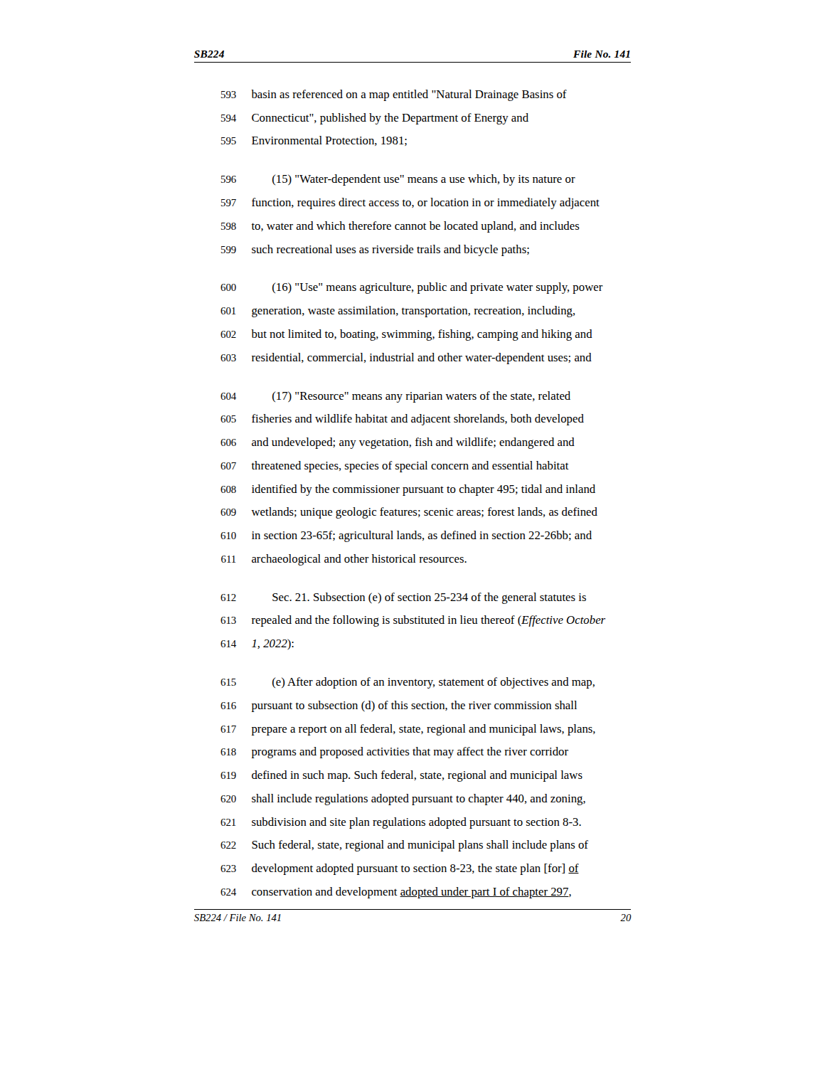SB224
File No. 141
593
basin as referenced on a map entitled "Natural Drainage Basins of
594
Connecticut", published by the Department of Energy and
595
Environmental Protection, 1981;
596
(15) "Water-dependent use" means a use which, by its nature or
597
function, requires direct access to, or location in or immediately adjacent
598
to, water and which therefore cannot be located upland, and includes
599
such recreational uses as riverside trails and bicycle paths;
600
(16) "Use" means agriculture, public and private water supply, power
601
generation, waste assimilation, transportation, recreation, including,
602
but not limited to, boating, swimming, fishing, camping and hiking and
603
residential, commercial, industrial and other water-dependent uses; and
604
(17) "Resource" means any riparian waters of the state, related
605
fisheries and wildlife habitat and adjacent shorelands, both developed
606
and undeveloped; any vegetation, fish and wildlife; endangered and
607
threatened species, species of special concern and essential habitat
608
identified by the commissioner pursuant to chapter 495; tidal and inland
609
wetlands; unique geologic features; scenic areas; forest lands, as defined
610
in section 23-65f; agricultural lands, as defined in section 22-26bb; and
611
archaeological and other historical resources.
612
Sec. 21. Subsection (e) of section 25-234 of the general statutes is
613
repealed and the following is substituted in lieu thereof (Effective October
614
1, 2022):
615
(e) After adoption of an inventory, statement of objectives and map,
616
pursuant to subsection (d) of this section, the river commission shall
617
prepare a report on all federal, state, regional and municipal laws, plans,
618
programs and proposed activities that may affect the river corridor
619
defined in such map. Such federal, state, regional and municipal laws
620
shall include regulations adopted pursuant to chapter 440, and zoning,
621
subdivision and site plan regulations adopted pursuant to section 8-3.
622
Such federal, state, regional and municipal plans shall include plans of
623
development adopted pursuant to section 8-23, the state plan [for] of
624
conservation and development adopted under part I of chapter 297,
SB224 / File No. 141
20